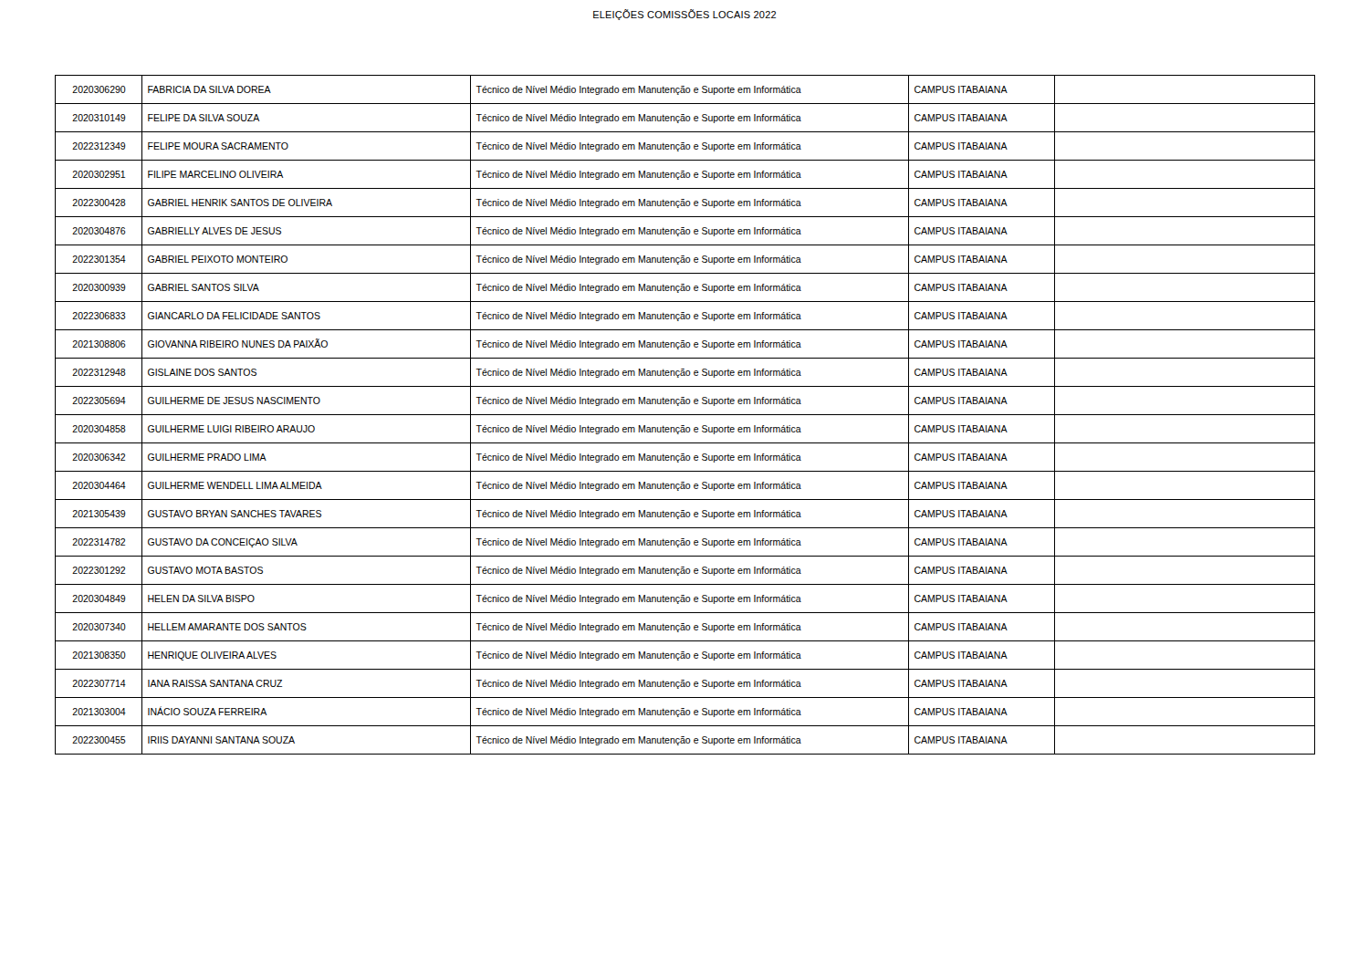ELEIÇÕES COMISSÕES LOCAIS 2022
| 2020306290 | FABRICIA DA SILVA DOREA | Técnico de Nível Médio Integrado em Manutenção e Suporte em Informática | CAMPUS ITABAIANA | |
| 2020310149 | FELIPE DA SILVA SOUZA | Técnico de Nível Médio Integrado em Manutenção e Suporte em Informática | CAMPUS ITABAIANA | |
| 2022312349 | FELIPE MOURA SACRAMENTO | Técnico de Nível Médio Integrado em Manutenção e Suporte em Informática | CAMPUS ITABAIANA | |
| 2020302951 | FILIPE MARCELINO OLIVEIRA | Técnico de Nível Médio Integrado em Manutenção e Suporte em Informática | CAMPUS ITABAIANA | |
| 2022300428 | GABRIEL HENRIK SANTOS DE OLIVEIRA | Técnico de Nível Médio Integrado em Manutenção e Suporte em Informática | CAMPUS ITABAIANA | |
| 2020304876 | GABRIELLY ALVES DE JESUS | Técnico de Nível Médio Integrado em Manutenção e Suporte em Informática | CAMPUS ITABAIANA | |
| 2022301354 | GABRIEL PEIXOTO MONTEIRO | Técnico de Nível Médio Integrado em Manutenção e Suporte em Informática | CAMPUS ITABAIANA | |
| 2020300939 | GABRIEL SANTOS SILVA | Técnico de Nível Médio Integrado em Manutenção e Suporte em Informática | CAMPUS ITABAIANA | |
| 2022306833 | GIANCARLO DA FELICIDADE SANTOS | Técnico de Nível Médio Integrado em Manutenção e Suporte em Informática | CAMPUS ITABAIANA | |
| 2021308806 | GIOVANNA RIBEIRO NUNES DA PAIXÃO | Técnico de Nível Médio Integrado em Manutenção e Suporte em Informática | CAMPUS ITABAIANA | |
| 2022312948 | GISLAINE DOS SANTOS | Técnico de Nível Médio Integrado em Manutenção e Suporte em Informática | CAMPUS ITABAIANA | |
| 2022305694 | GUILHERME DE JESUS NASCIMENTO | Técnico de Nível Médio Integrado em Manutenção e Suporte em Informática | CAMPUS ITABAIANA | |
| 2020304858 | GUILHERME LUIGI RIBEIRO ARAUJO | Técnico de Nível Médio Integrado em Manutenção e Suporte em Informática | CAMPUS ITABAIANA | |
| 2020306342 | GUILHERME PRADO LIMA | Técnico de Nível Médio Integrado em Manutenção e Suporte em Informática | CAMPUS ITABAIANA | |
| 2020304464 | GUILHERME WENDELL LIMA ALMEIDA | Técnico de Nível Médio Integrado em Manutenção e Suporte em Informática | CAMPUS ITABAIANA | |
| 2021305439 | GUSTAVO BRYAN SANCHES TAVARES | Técnico de Nível Médio Integrado em Manutenção e Suporte em Informática | CAMPUS ITABAIANA | |
| 2022314782 | GUSTAVO DA CONCEIÇAO SILVA | Técnico de Nível Médio Integrado em Manutenção e Suporte em Informática | CAMPUS ITABAIANA | |
| 2022301292 | GUSTAVO MOTA BASTOS | Técnico de Nível Médio Integrado em Manutenção e Suporte em Informática | CAMPUS ITABAIANA | |
| 2020304849 | HELEN DA SILVA BISPO | Técnico de Nível Médio Integrado em Manutenção e Suporte em Informática | CAMPUS ITABAIANA | |
| 2020307340 | HELLEM AMARANTE DOS SANTOS | Técnico de Nível Médio Integrado em Manutenção e Suporte em Informática | CAMPUS ITABAIANA | |
| 2021308350 | HENRIQUE OLIVEIRA ALVES | Técnico de Nível Médio Integrado em Manutenção e Suporte em Informática | CAMPUS ITABAIANA | |
| 2022307714 | IANA RAISSA SANTANA CRUZ | Técnico de Nível Médio Integrado em Manutenção e Suporte em Informática | CAMPUS ITABAIANA | |
| 2021303004 | INÁCIO SOUZA FERREIRA | Técnico de Nível Médio Integrado em Manutenção e Suporte em Informática | CAMPUS ITABAIANA | |
| 2022300455 | IRIIS DAYANNI SANTANA SOUZA | Técnico de Nível Médio Integrado em Manutenção e Suporte em Informática | CAMPUS ITABAIANA | |